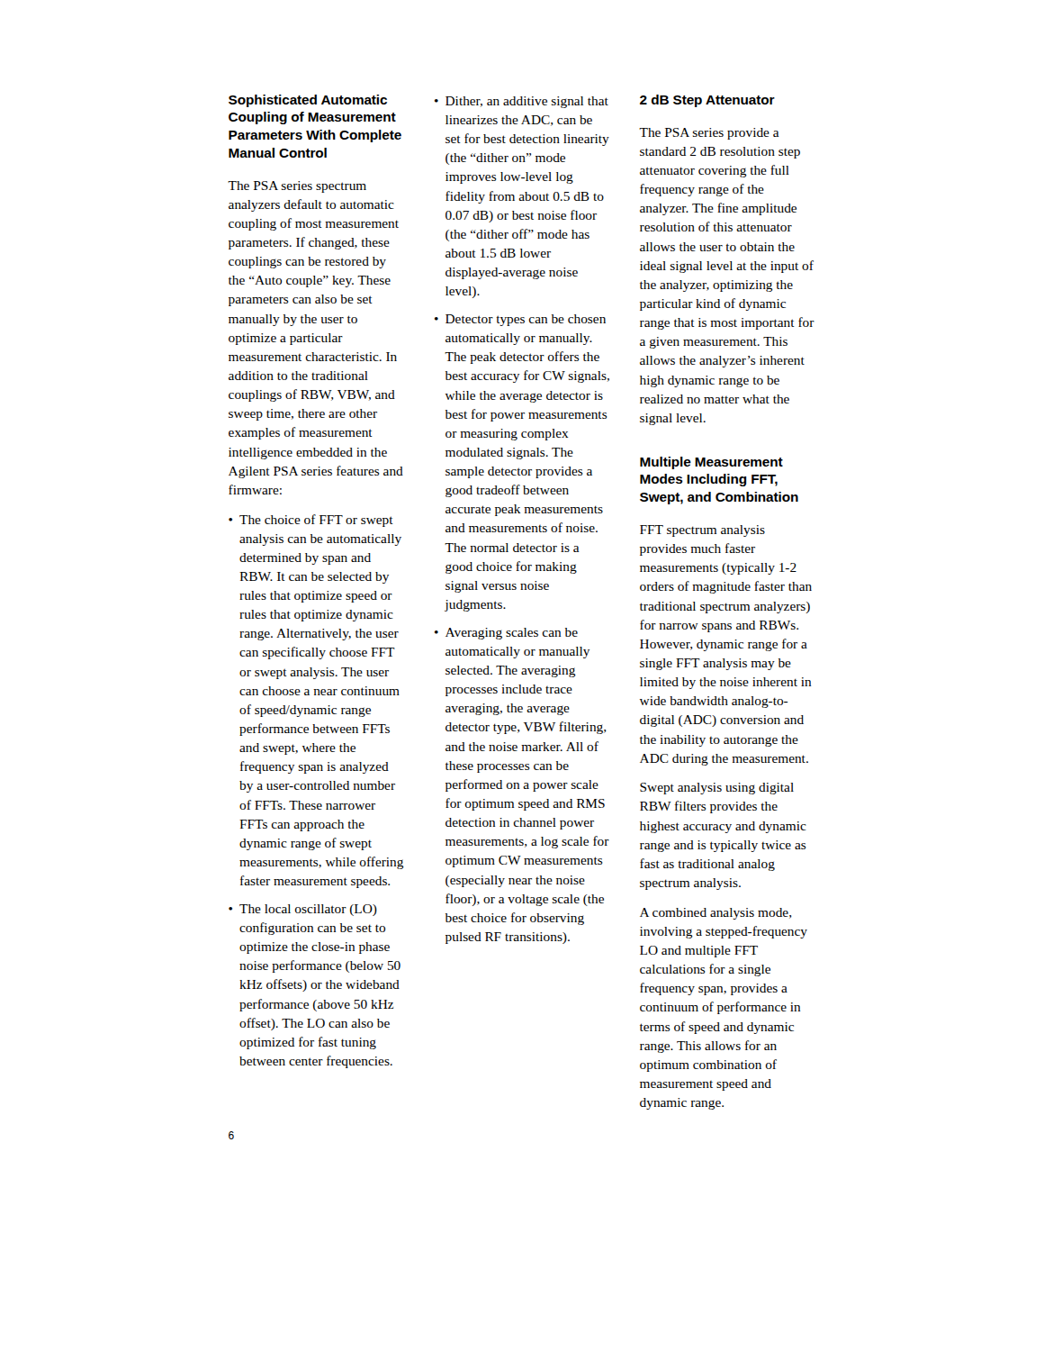Sophisticated Automatic Coupling of Measurement Parameters With Complete Manual Control
The PSA series spectrum analyzers default to automatic coupling of most measurement parameters. If changed, these couplings can be restored by the “Auto couple” key. These parameters can also be set manually by the user to optimize a particular measurement characteristic. In addition to the traditional couplings of RBW, VBW, and sweep time, there are other examples of measurement intelligence embedded in the Agilent PSA series features and firmware:
The choice of FFT or swept analysis can be automatically determined by span and RBW. It can be selected by rules that optimize speed or rules that optimize dynamic range. Alternatively, the user can specifically choose FFT or swept analysis. The user can choose a near continuum of speed/dynamic range performance between FFTs and swept, where the frequency span is analyzed by a user-controlled number of FFTs. These narrower FFTs can approach the dynamic range of swept measurements, while offering faster measurement speeds.
The local oscillator (LO) configuration can be set to optimize the close-in phase noise performance (below 50 kHz offsets) or the wideband performance (above 50 kHz offset). The LO can also be optimized for fast tuning between center frequencies.
Dither, an additive signal that linearizes the ADC, can be set for best detection linearity (the “dither on” mode improves low-level log fidelity from about 0.5 dB to 0.07 dB) or best noise floor (the “dither off” mode has about 1.5 dB lower displayed-average noise level).
Detector types can be chosen automatically or manually. The peak detector offers the best accuracy for CW signals, while the average detector is best for power measurements or measuring complex modulated signals. The sample detector provides a good tradeoff between accurate peak measurements and measurements of noise. The normal detector is a good choice for making signal versus noise judgments.
Averaging scales can be automatically or manually selected. The averaging processes include trace averaging, the average detector type, VBW filtering, and the noise marker. All of these processes can be performed on a power scale for optimum speed and RMS detection in channel power measurements, a log scale for optimum CW measurements (especially near the noise floor), or a voltage scale (the best choice for observing pulsed RF transitions).
2 dB Step Attenuator
The PSA series provide a standard 2 dB resolution step attenuator covering the full frequency range of the analyzer. The fine amplitude resolution of this attenuator allows the user to obtain the ideal signal level at the input of the analyzer, optimizing the particular kind of dynamic range that is most important for a given measurement. This allows the analyzer’s inherent high dynamic range to be realized no matter what the signal level.
Multiple Measurement Modes Including FFT, Swept, and Combination
FFT spectrum analysis provides much faster measurements (typically 1-2 orders of magnitude faster than traditional spectrum analyzers) for narrow spans and RBWs. However, dynamic range for a single FFT analysis may be limited by the noise inherent in wide bandwidth analog-to-digital (ADC) conversion and the inability to autorange the ADC during the measurement.
Swept analysis using digital RBW filters provides the highest accuracy and dynamic range and is typically twice as fast as traditional analog spectrum analysis.
A combined analysis mode, involving a stepped-frequency LO and multiple FFT calculations for a single frequency span, provides a continuum of performance in terms of speed and dynamic range. This allows for an optimum combination of measurement speed and dynamic range.
6